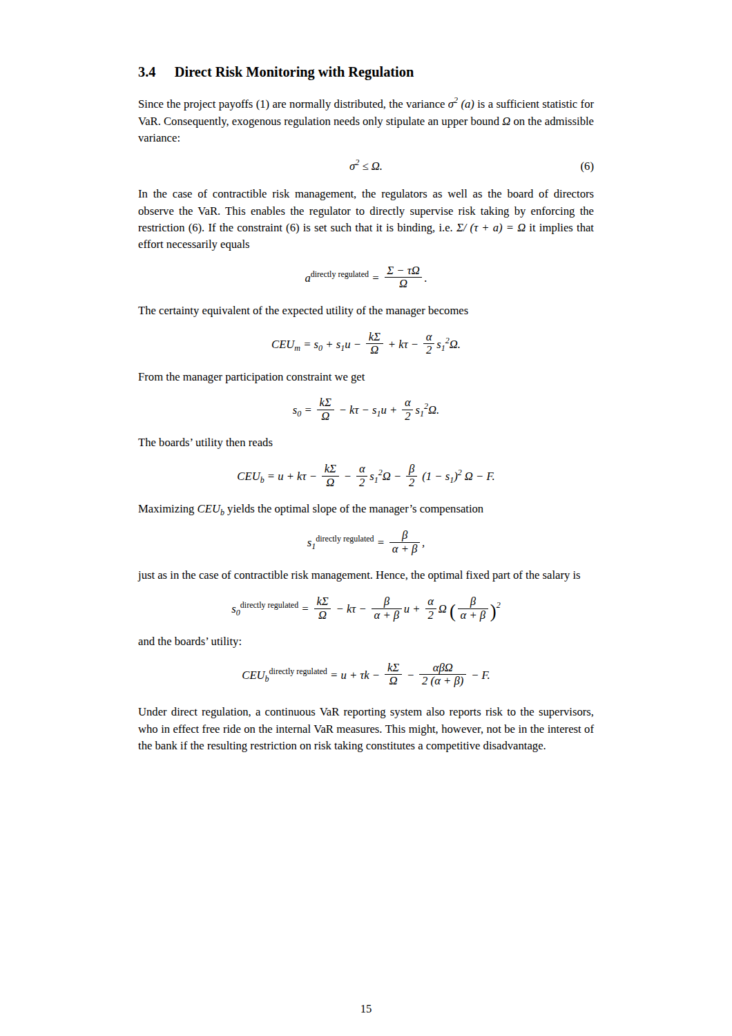3.4 Direct Risk Monitoring with Regulation
Since the project payoffs (1) are normally distributed, the variance σ2 (a) is a sufficient statistic for VaR. Consequently, exogenous regulation needs only stipulate an upper bound Ω on the admissible variance:
σ2 ≤ Ω. (6)
In the case of contractible risk management, the regulators as well as the board of directors observe the VaR. This enables the regulator to directly supervise risk taking by enforcing the restriction (6). If the constraint (6) is set such that it is binding, i.e. Σ/ (τ + a) = Ω it implies that effort necessarily equals
adirectly regulated = Σ − τΩ Ω.
The certainty equivalent of the expected utility of the manager becomes
CEUm = s0 + s1u − kΣ Ω + kτ − α 2s12Ω.
From the manager participation constraint we get
s0 = kΣ Ω − kτ − s1u + α 2s12Ω.
The boards’ utility then reads
CEUb = u + kτ − kΣ Ω − α 2s12Ω − β 2 (1 − s1)2 Ω − F.
Maximizing CEUb yields the optimal slope of the manager’s compensation
s1directly regulated = βα + β,
just as in the case of contractible risk management. Hence, the optimal fixed part of the salary is
s0directly regulated = kΣ Ω − kτ − βα + βu + α 2 Ω (βα + β)2
and the boards’ utility:
CEUbdirectly regulated = u + τk − kΣ Ω − αβΩ 2 (α + β) − F.
Under direct regulation, a continuous VaR reporting system also reports risk to the supervisors, who in effect free ride on the internal VaR measures. This might, however, not be in the interest of the bank if the resulting restriction on risk taking constitutes a competitive disadvantage.
15